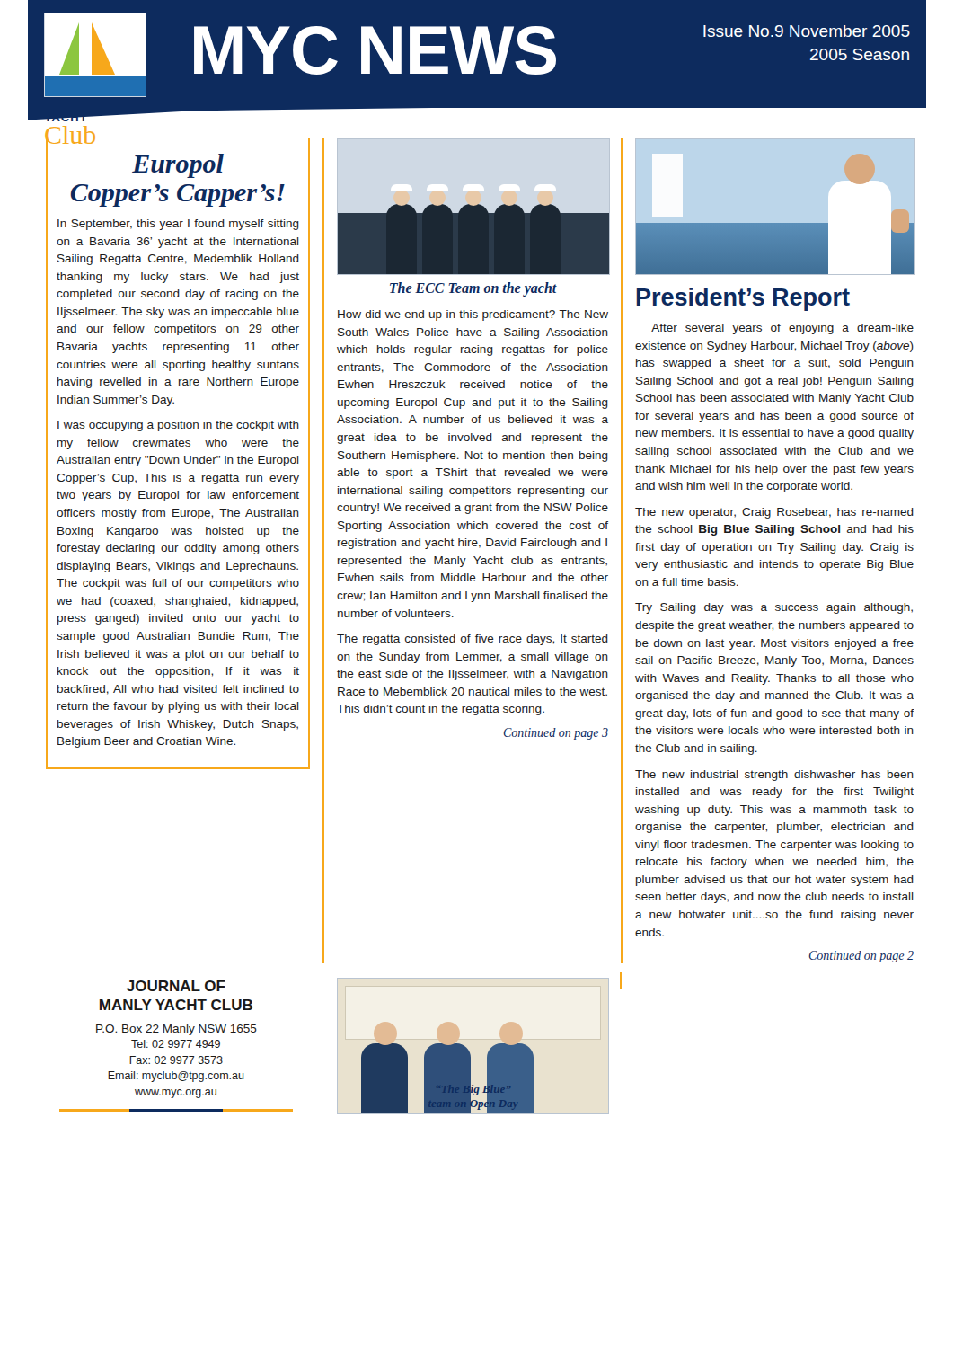MYC NEWS
Issue No.9 November 2005
2005 Season
MANLY
YACHT
Club
Europol
Copper’s Capper’s!
In September, this year I found myself sitting on a Bavaria 36’ yacht at the International Sailing Regatta Centre, Medemblik Holland thanking my lucky stars. We had just completed our second day of racing on the IIjsselmeer. The sky was an impeccable blue and our fellow competitors on 29 other Bavaria yachts representing 11 other countries were all sporting healthy suntans having revelled in a rare Northern Europe Indian Summer’s Day.
I was occupying a position in the cockpit with my fellow crewmates who were the Australian entry "Down Under" in the Europol Copper’s Cup, This is a regatta run every two years by Europol for law enforcement officers mostly from Europe, The Australian Boxing Kangaroo was hoisted up the forestay declaring our oddity among others displaying Bears, Vikings and Leprechauns. The cockpit was full of our competitors who we had (coaxed, shanghaied, kidnapped, press ganged) invited onto our yacht to sample good Australian Bundie Rum, The Irish believed it was a plot on our behalf to knock out the opposition, If it was it backfired, All who had visited felt inclined to return the favour by plying us with their local beverages of Irish Whiskey, Dutch Snaps, Belgium Beer and Croatian Wine.
The ECC Team on the yacht
How did we end up in this predicament? The New South Wales Police have a Sailing Association which holds regular racing regattas for police entrants, The Commodore of the Association Ewhen Hreszczuk received notice of the upcoming Europol Cup and put it to the Sailing Association. A number of us believed it was a great idea to be involved and represent the Southern Hemisphere. Not to mention then being able to sport a TShirt that revealed we were international sailing competitors representing our country! We received a grant from the NSW Police Sporting Association which covered the cost of registration and yacht hire, David Fairclough and I represented the Manly Yacht club as entrants, Ewhen sails from Middle Harbour and the other crew; Ian Hamilton and Lynn Marshall finalised the number of volunteers.
The regatta consisted of five race days, It started on the Sunday from Lemmer, a small village on the east side of the IIjsselmeer, with a Navigation Race to Mebemblick 20 nautical miles to the west. This didn’t count in the regatta scoring.
Continued on page 3
President’s Report
After several years of enjoying a dream-like existence on Sydney Harbour, Michael Troy (above) has swapped a sheet for a suit, sold Penguin Sailing School and got a real job! Penguin Sailing School has been associated with Manly Yacht Club for several years and has been a good source of new members. It is essential to have a good quality sailing school associated with the Club and we thank Michael for his help over the past few years and wish him well in the corporate world.
The new operator, Craig Rosebear, has re-named the school Big Blue Sailing School and had his first day of operation on Try Sailing day. Craig is very enthusiastic and intends to operate Big Blue on a full time basis.
Try Sailing day was a success again although, despite the great weather, the numbers appeared to be down on last year. Most visitors enjoyed a free sail on Pacific Breeze, Manly Too, Morna, Dances with Waves and Reality. Thanks to all those who organised the day and manned the Club. It was a great day, lots of fun and good to see that many of the visitors were locals who were interested both in the Club and in sailing.
The new industrial strength dishwasher has been installed and was ready for the first Twilight washing up duty. This was a mammoth task to organise the carpenter, plumber, electrician and vinyl floor tradesmen. The carpenter was looking to relocate his factory when we needed him, the plumber advised us that our hot water system had seen better days, and now the club needs to install a new hotwater unit....so the fund raising never ends.
Continued on page 2
JOURNAL OF
MANLY YACHT CLUB
P.O. Box 22 Manly NSW 1655
Tel: 02 9977 4949
Fax: 02 9977 3573
Email: myclub@tpg.com.au
www.myc.org.au
“The Big Blue”
team on Open Day